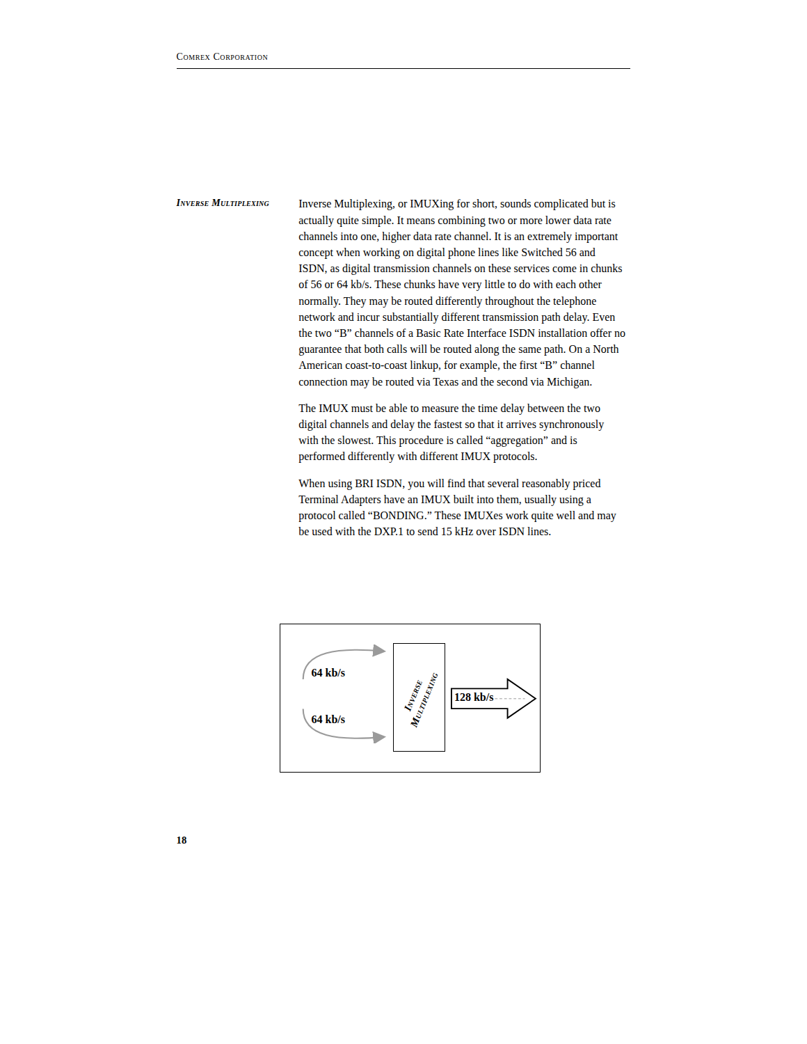Comrex Corporation
Inverse Multiplexing
Inverse Multiplexing, or IMUXing for short, sounds complicated but is actually quite simple. It means combining two or more lower data rate channels into one, higher data rate channel. It is an extremely important concept when working on digital phone lines like Switched 56 and ISDN, as digital transmission channels on these services come in chunks of 56 or 64 kb/s. These chunks have very little to do with each other normally. They may be routed differently throughout the telephone network and incur substantially different transmission path delay. Even the two “B” channels of a Basic Rate Interface ISDN installation offer no guarantee that both calls will be routed along the same path. On a North American coast-to-coast linkup, for example, the first “B” channel connection may be routed via Texas and the second via Michigan.
The IMUX must be able to measure the time delay between the two digital channels and delay the fastest so that it arrives synchronously with the slowest. This procedure is called “aggregation” and is performed differently with different IMUX protocols.
When using BRI ISDN, you will find that several reasonably priced Terminal Adapters have an IMUX built into them, usually using a protocol called “BONDING.” These IMUXes work quite well and may be used with the DXP.1 to send 15 kHz over ISDN lines.
64 kb/s
64 kb/s
Inverse
Multiplexing
128 kb/s
18